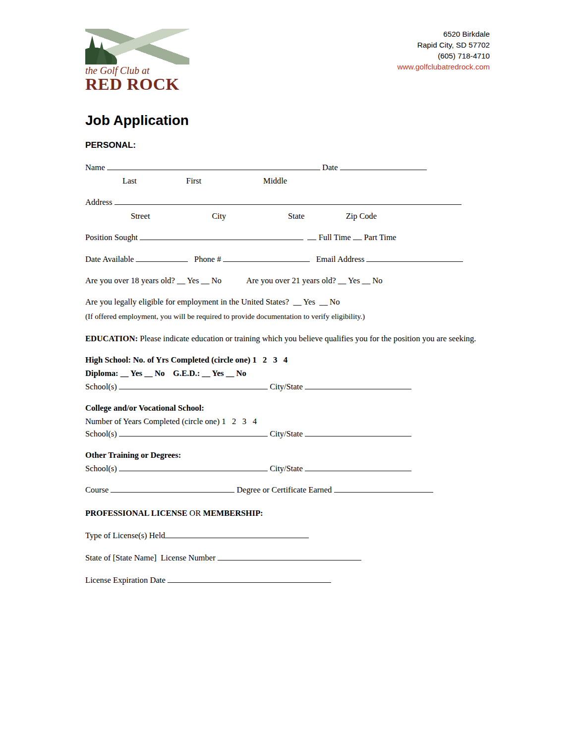the Golf Club at
RED ROCK
6520 Birkdale
Rapid City, SD 57702
(605) 718-4710
www.golfclubatredrock.com
Job Application
PERSONAL:
Name Date
Last First Middle
Address
Street City State Zip Code
Position Sought Full Time Part Time
Date Available Phone # Email Address
Are you over 18 years old? __ Yes __ No Are you over 21 years old? __ Yes __ No
Are you legally eligible for employment in the United States? __ Yes __ No
(If offered employment, you will be required to provide documentation to verify eligibility.)
EDUCATION: Please indicate education or training which you believe qualifies you for the position you are seeking.
High School: No. of Yrs Completed (circle one) 1 2 3 4
Diploma: __ Yes __ No G.E.D.: __ Yes __ No
School(s) City/State
College and/or Vocational School:
Number of Years Completed (circle one) 1 2 3 4
School(s) City/State
Other Training or Degrees:
School(s) City/State
Course Degree or Certificate Earned
PROFESSIONAL LICENSE OR MEMBERSHIP:
Type of License(s) Held
State of [State Name] License Number
License Expiration Date